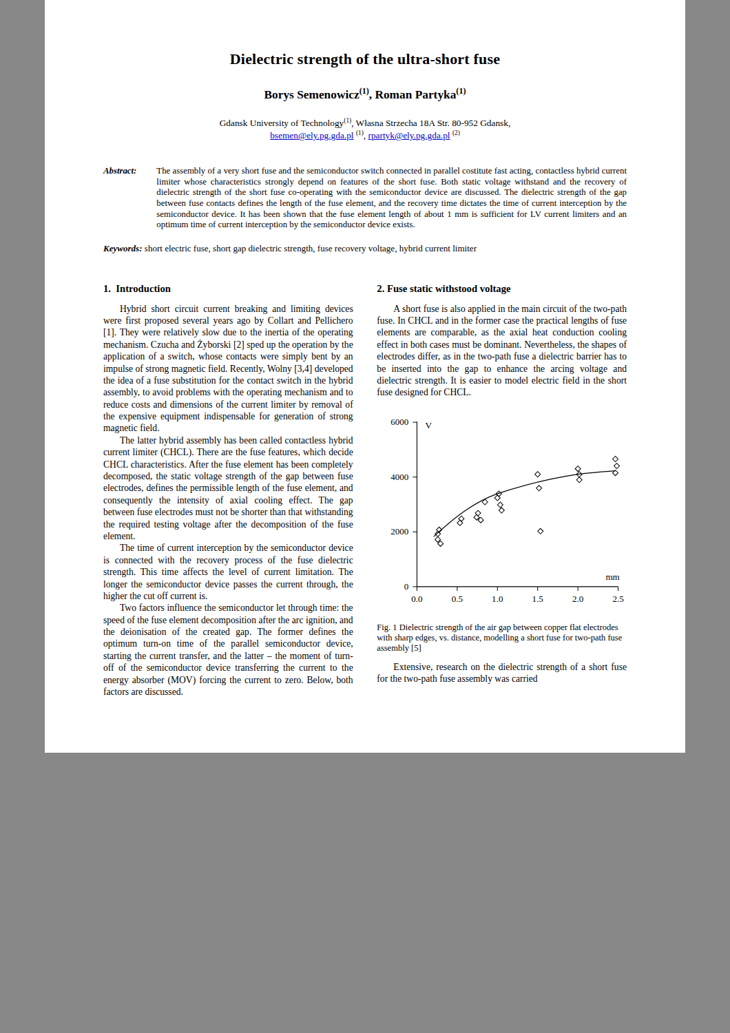Dielectric strength of the ultra-short fuse
Borys Semenowicz(1), Roman Partyka(1)
Gdansk University of Technology(1), Własna Strzecha 18A Str. 80-952 Gdansk,
bsemen@ely.pg.gda.pl (1), rpartyk@ely.pg.gda.pl (2)
Abstract: The assembly of a very short fuse and the semiconductor switch connected in parallel costitute fast acting, contactless hybrid current limiter whose characteristics strongly depend on features of the short fuse. Both static voltage withstand and the recovery of dielectric strength of the short fuse co-operating with the semiconductor device are discussed. The dielectric strength of the gap between fuse contacts defines the length of the fuse element, and the recovery time dictates the time of current interception by the semiconductor device. It has been shown that the fuse element length of about 1 mm is sufficient for LV current limiters and an optimum time of current interception by the semiconductor device exists.
Keywords: short electric fuse, short gap dielectric strength, fuse recovery voltage, hybrid current limiter
1. Introduction
Hybrid short circuit current breaking and limiting devices were first proposed several years ago by Collart and Pellichero [1]. They were relatively slow due to the inertia of the operating mechanism. Czucha and Żyborski [2] sped up the operation by the application of a switch, whose contacts were simply bent by an impulse of strong magnetic field. Recently, Wolny [3,4] developed the idea of a fuse substitution for the contact switch in the hybrid assembly, to avoid problems with the operating mechanism and to reduce costs and dimensions of the current limiter by removal of the expensive equipment indispensable for generation of strong magnetic field.
The latter hybrid assembly has been called contactless hybrid current limiter (CHCL). There are the fuse features, which decide CHCL characteristics. After the fuse element has been completely decomposed, the static voltage strength of the gap between fuse electrodes, defines the permissible length of the fuse element, and consequently the intensity of axial cooling effect. The gap between fuse electrodes must not be shorter than that withstanding the required testing voltage after the decomposition of the fuse element.
The time of current interception by the semiconductor device is connected with the recovery process of the fuse dielectric strength. This time affects the level of current limitation. The longer the semiconductor device passes the current through, the higher the cut off current is.
Two factors influence the semiconductor let through time: the speed of the fuse element decomposition after the arc ignition, and the deionisation of the created gap. The former defines the optimum turn-on time of the parallel semiconductor device, starting the current transfer, and the latter – the moment of turn-off of the semiconductor device transferring the current to the energy absorber (MOV) forcing the current to zero. Below, both factors are discussed.
2. Fuse static withstood voltage
A short fuse is also applied in the main circuit of the two-path fuse. In CHCL and in the former case the practical lengths of fuse elements are comparable, as the axial heat conduction cooling effect in both cases must be dominant. Nevertheless, the shapes of electrodes differ, as in the two-path fuse a dielectric barrier has to be inserted into the gap to enhance the arcing voltage and dielectric strength. It is easier to model electric field in the short fuse designed for CHCL.
0 2000 4000 6000 V 0.0 0.5 1.0 1.5 2.0 2.5 mm
Fig. 1 Dielectric strength of the air gap between copper flat electrodes with sharp edges, vs. distance, modelling a short fuse for two-path fuse assembly [5]
Extensive, research on the dielectric strength of a short fuse for the two-path fuse assembly was carried